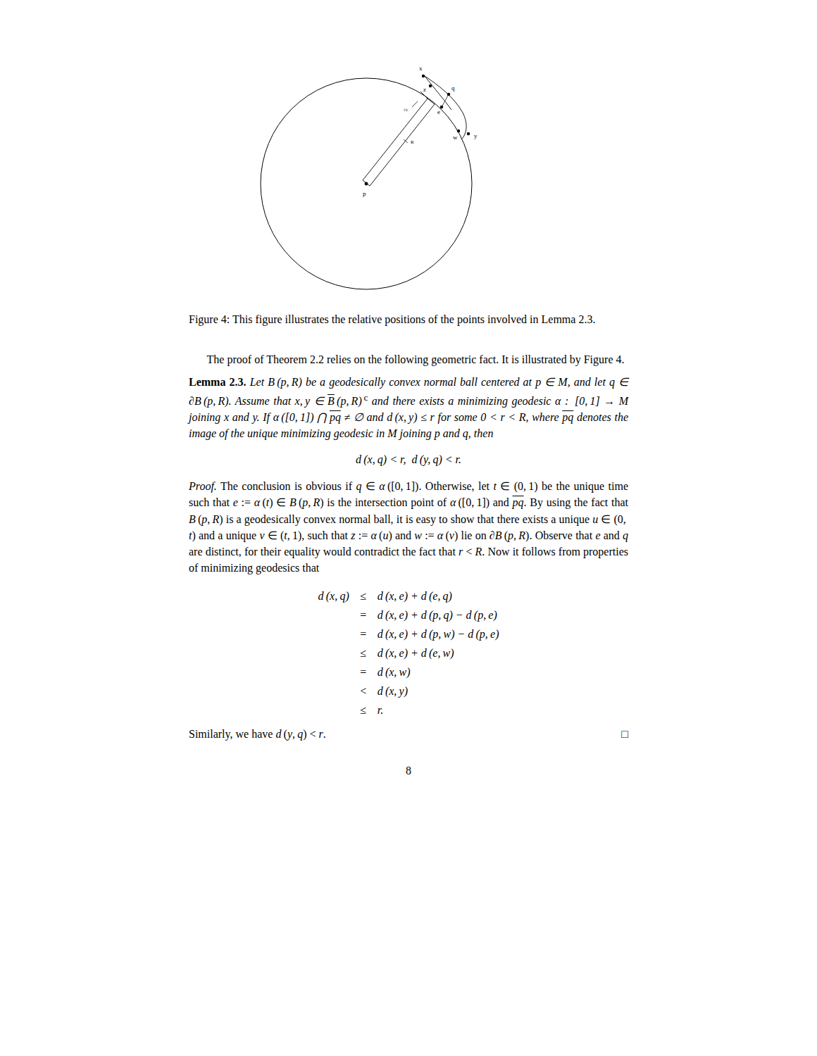p R ≤r x z q e w y
Figure 4: This figure illustrates the relative positions of the points involved in Lemma 2.3.
The proof of Theorem 2.2 relies on the following geometric fact. It is illustrated by Figure 4.
Lemma 2.3. Let B (p, R) be a geodesically convex normal ball centered at p ∈ M, and let q ∈ ∂B (p, R). Assume that x, y ∈ B (p, R) c and there exists a minimizing geodesic α :  [0, 1] → M joining x and y. If α ([0, 1]) ⋂ pq ≠ ∅ and d (x, y) ≤ r for some 0 < r < R, where pq denotes the image of the unique minimizing geodesic in M joining p and q, then
d (x, q) < r, d (y, q) < r.
Proof. The conclusion is obvious if q ∈ α ([0, 1]). Otherwise, let t ∈ (0, 1) be the unique time such that e := α (t) ∈ B (p, R) is the intersection point of α ([0, 1]) and pq. By using the fact that B (p, R) is a geodesically convex normal ball, it is easy to show that there exists a unique u ∈ (0, t) and a unique v ∈ (t, 1), such that z := α (u) and w := α (v) lie on ∂B (p, R). Observe that e and q are distinct, for their equality would contradict the fact that r < R. Now it follows from properties of minimizing geodesics that
| d ( x , q ) | ≤ | d ( x , e ) + d ( e , q ) |
| | = | d ( x , e ) + d ( p , q ) − d ( p , e ) |
| | = | d ( x , e ) + d ( p , w ) − d ( p , e ) |
| | ≤ | d ( x , e ) + d ( e , w ) |
| | = | d ( x , w ) |
| | < | d ( x , y ) |
| | ≤ | r . |
Similarly, we have d (y, q) < r. □
8